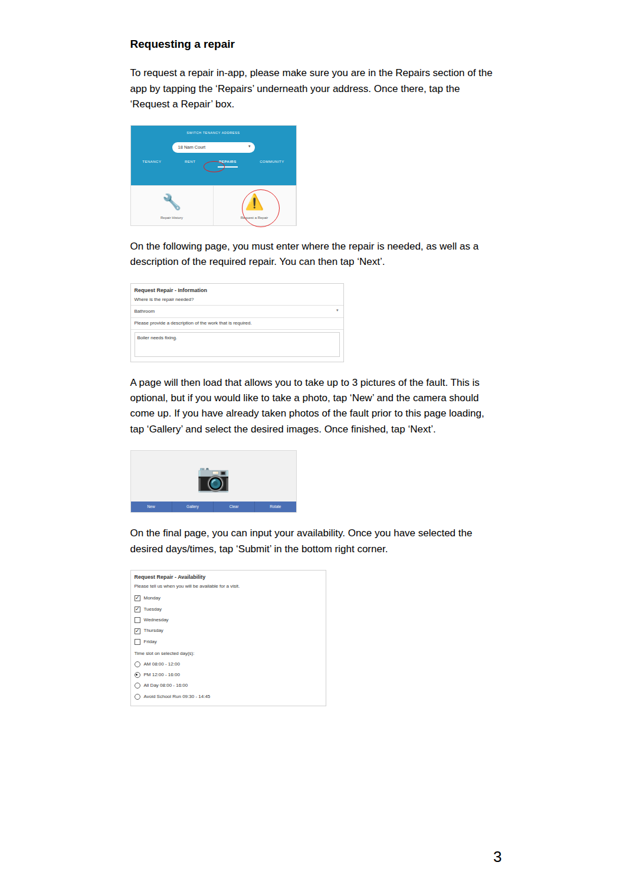Requesting a repair
To request a repair in-app, please make sure you are in the Repairs section of the app by tapping the ‘Repairs’ underneath your address. Once there, tap the ‘Request a Repair’ box.
SWITCH TENANCY ADDRESS
18 Nam Court
TENANCY RENT REPAIRS COMMUNITY
🔧 Repair History
⚠️ Request a Repair
On the following page, you must enter where the repair is needed, as well as a description of the required repair. You can then tap ‘Next’.
Request Repair - Information
Where is the repair needed?
Bathroom
Please provide a description of the work that is required.
Boiler needs fixing.
A page will then load that allows you to take up to 3 pictures of the fault. This is optional, but if you would like to take a photo, tap ‘New’ and the camera should come up. If you have already taken photos of the fault prior to this page loading, tap ‘Gallery’ and select the desired images. Once finished, tap ‘Next’.
📷
New
Gallery
Clear
Rotate
On the final page, you can input your availability. Once you have selected the desired days/times, tap ‘Submit’ in the bottom right corner.
Request Repair - Availability
Please tell us when you will be available for a visit.
Monday
Tuesday
Wednesday
Thursday
Friday
Time slot on selected day(s):
AM 08:00 - 12:00
PM 12:00 - 16:00
All Day 08:00 - 16:00
Avoid School Run 09:30 - 14:45
3